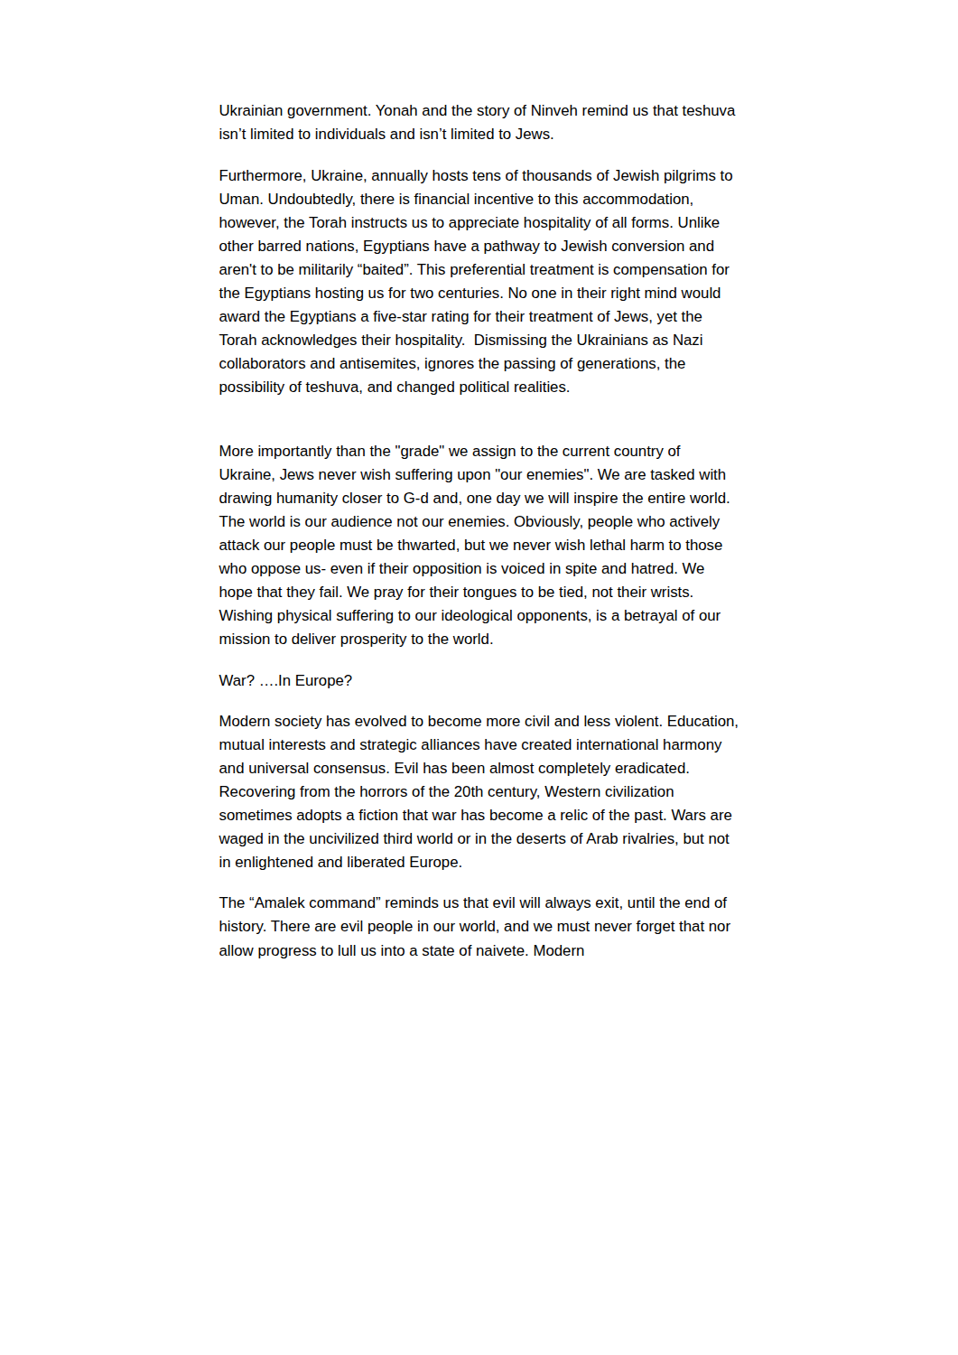Ukrainian government. Yonah and the story of Ninveh remind us that teshuva isn’t limited to individuals and isn’t limited to Jews.
Furthermore, Ukraine, annually hosts tens of thousands of Jewish pilgrims to Uman. Undoubtedly, there is financial incentive to this accommodation, however, the Torah instructs us to appreciate hospitality of all forms. Unlike other barred nations, Egyptians have a pathway to Jewish conversion and aren't to be militarily “baited”. This preferential treatment is compensation for the Egyptians hosting us for two centuries. No one in their right mind would award the Egyptians a five-star rating for their treatment of Jews, yet the Torah acknowledges their hospitality. Dismissing the Ukrainians as Nazi collaborators and antisemites, ignores the passing of generations, the possibility of teshuva, and changed political realities.
More importantly than the "grade" we assign to the current country of Ukraine, Jews never wish suffering upon "our enemies". We are tasked with drawing humanity closer to G-d and, one day we will inspire the entire world. The world is our audience not our enemies. Obviously, people who actively attack our people must be thwarted, but we never wish lethal harm to those who oppose us- even if their opposition is voiced in spite and hatred. We hope that they fail. We pray for their tongues to be tied, not their wrists. Wishing physical suffering to our ideological opponents, is a betrayal of our mission to deliver prosperity to the world.
War? ….In Europe?
Modern society has evolved to become more civil and less violent. Education, mutual interests and strategic alliances have created international harmony and universal consensus. Evil has been almost completely eradicated. Recovering from the horrors of the 20th century, Western civilization sometimes adopts a fiction that war has become a relic of the past. Wars are waged in the uncivilized third world or in the deserts of Arab rivalries, but not in enlightened and liberated Europe.
The “Amalek command” reminds us that evil will always exit, until the end of history. There are evil people in our world, and we must never forget that nor allow progress to lull us into a state of naivete. Modern